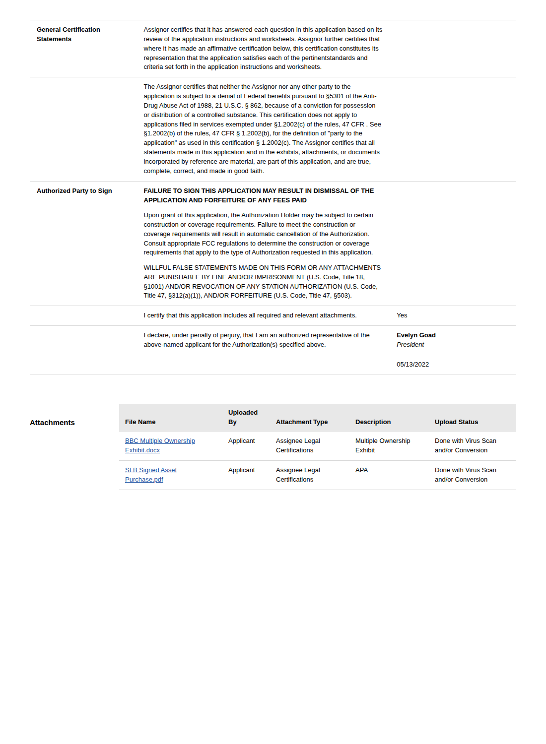| General Certification Statements | Assignor certifies that it has answered each question in this application based on its review of the application instructions and worksheets. Assignor further certifies that where it has made an affirmative certification below, this certification constitutes its representation that the application satisfies each of the pertinentstandards and criteria set forth in the application instructions and worksheets. | |
| | The Assignor certifies that neither the Assignor nor any other party to the application is subject to a denial of Federal benefits pursuant to §5301 of the Anti-Drug Abuse Act of 1988, 21 U.S.C. § 862, because of a conviction for possession or distribution of a controlled substance. This certification does not apply to applications filed in services exempted under §1.2002(c) of the rules, 47 CFR . See §1.2002(b) of the rules, 47 CFR § 1.2002(b), for the definition of "party to the application" as used in this certification § 1.2002(c). The Assignor certifies that all statements made in this application and in the exhibits, attachments, or documents incorporated by reference are material, are part of this application, and are true, complete, correct, and made in good faith. | |
| Authorized Party to Sign | FAILURE TO SIGN THIS APPLICATION MAY RESULT IN DISMISSAL OF THE APPLICATION AND FORFEITURE OF ANY FEES PAID Upon grant of this application, the Authorization Holder may be subject to certain construction or coverage requirements. Failure to meet the construction or coverage requirements will result in automatic cancellation of the Authorization. Consult appropriate FCC regulations to determine the construction or coverage requirements that apply to the type of Authorization requested in this application. WILLFUL FALSE STATEMENTS MADE ON THIS FORM OR ANY ATTACHMENTS ARE PUNISHABLE BY FINE AND/OR IMPRISONMENT (U.S. Code, Title 18, §1001) AND/OR REVOCATION OF ANY STATION AUTHORIZATION (U.S. Code, Title 47, §312(a)(1)), AND/OR FORFEITURE (U.S. Code, Title 47, §503). | |
| | I certify that this application includes all required and relevant attachments. | Yes |
| | I declare, under penalty of perjury, that I am an authorized representative of the above-named applicant for the Authorization(s) specified above. | Evelyn Goad President 05/13/2022 |
Attachments
| File Name | Uploaded By | Attachment Type | Description | Upload Status |
| --- | --- | --- | --- | --- |
| BBC Multiple Ownership Exhibit.docx | Applicant | Assignee Legal Certifications | Multiple Ownership Exhibit | Done with Virus Scan and/or Conversion |
| SLB Signed Asset Purchase.pdf | Applicant | Assignee Legal Certifications | APA | Done with Virus Scan and/or Conversion |